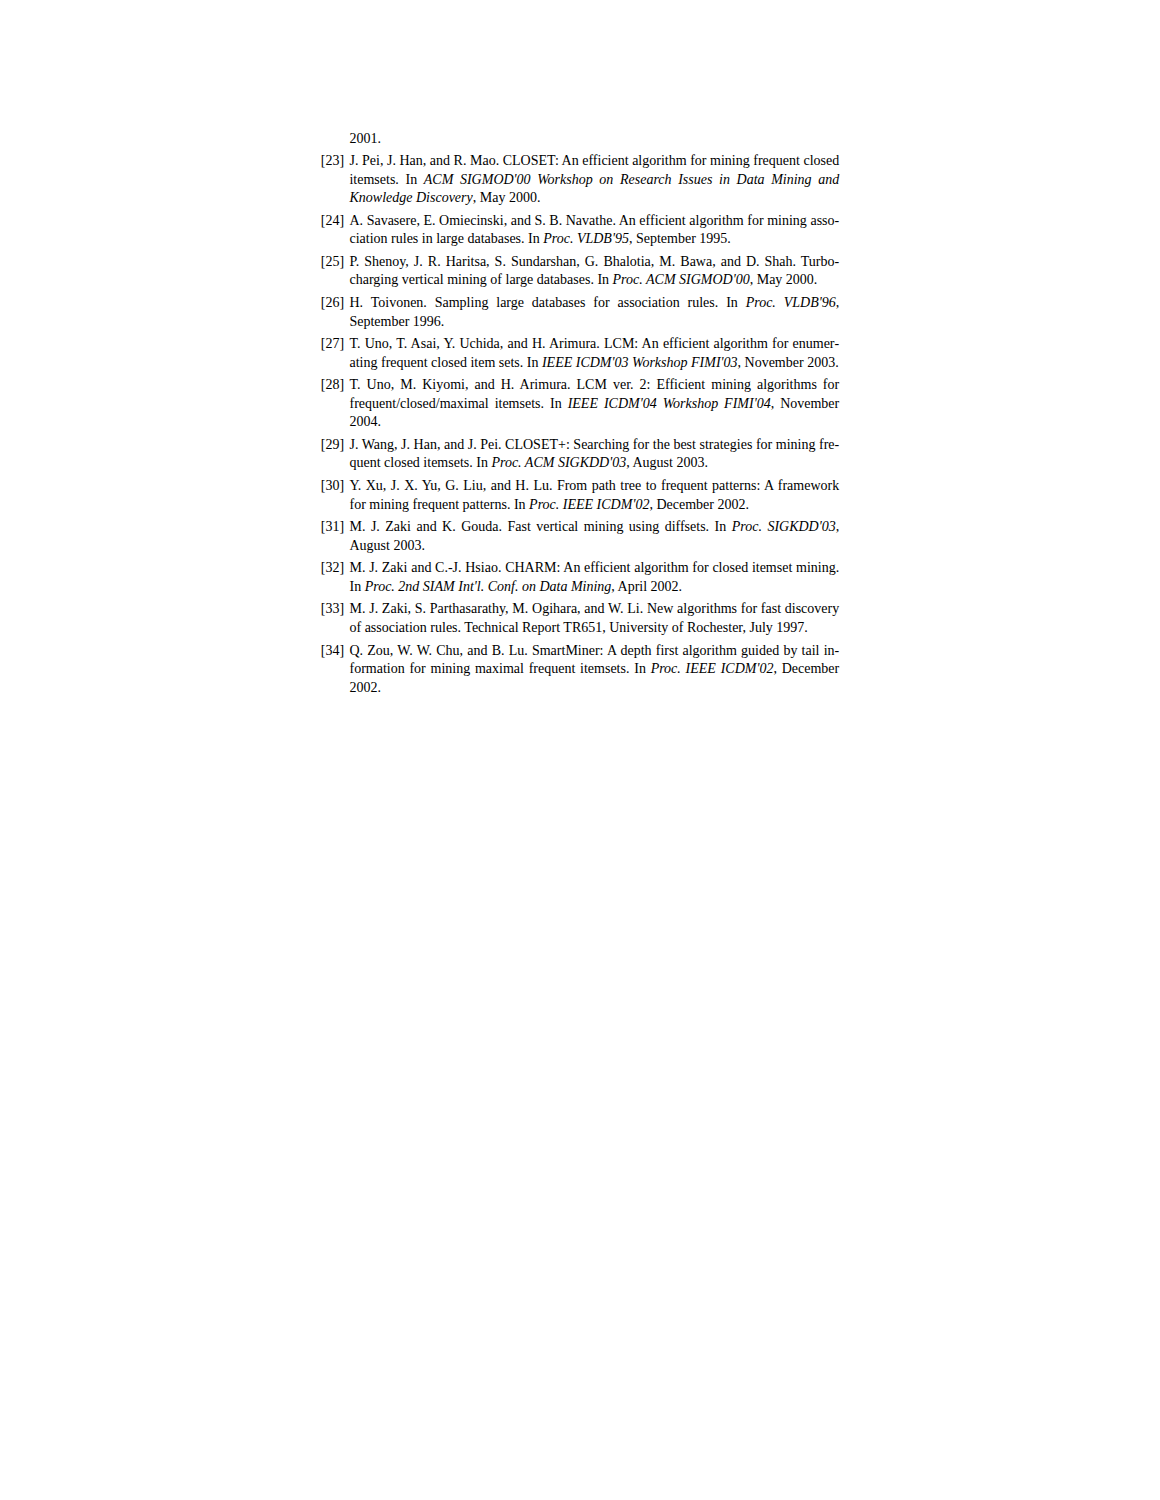2001.
[23] J. Pei, J. Han, and R. Mao. CLOSET: An efficient algorithm for mining frequent closed itemsets. In ACM SIGMOD'00 Workshop on Research Issues in Data Mining and Knowledge Discovery, May 2000.
[24] A. Savasere, E. Omiecinski, and S. B. Navathe. An efficient algorithm for mining association rules in large databases. In Proc. VLDB'95, September 1995.
[25] P. Shenoy, J. R. Haritsa, S. Sundarshan, G. Bhalotia, M. Bawa, and D. Shah. Turbo-charging vertical mining of large databases. In Proc. ACM SIGMOD'00, May 2000.
[26] H. Toivonen. Sampling large databases for association rules. In Proc. VLDB'96, September 1996.
[27] T. Uno, T. Asai, Y. Uchida, and H. Arimura. LCM: An efficient algorithm for enumerating frequent closed item sets. In IEEE ICDM'03 Workshop FIMI'03, November 2003.
[28] T. Uno, M. Kiyomi, and H. Arimura. LCM ver. 2: Efficient mining algorithms for frequent/closed/maximal itemsets. In IEEE ICDM'04 Workshop FIMI'04, November 2004.
[29] J. Wang, J. Han, and J. Pei. CLOSET+: Searching for the best strategies for mining frequent closed itemsets. In Proc. ACM SIGKDD'03, August 2003.
[30] Y. Xu, J. X. Yu, G. Liu, and H. Lu. From path tree to frequent patterns: A framework for mining frequent patterns. In Proc. IEEE ICDM'02, December 2002.
[31] M. J. Zaki and K. Gouda. Fast vertical mining using diffsets. In Proc. SIGKDD'03, August 2003.
[32] M. J. Zaki and C.-J. Hsiao. CHARM: An efficient algorithm for closed itemset mining. In Proc. 2nd SIAM Int'l. Conf. on Data Mining, April 2002.
[33] M. J. Zaki, S. Parthasarathy, M. Ogihara, and W. Li. New algorithms for fast discovery of association rules. Technical Report TR651, University of Rochester, July 1997.
[34] Q. Zou, W. W. Chu, and B. Lu. SmartMiner: A depth first algorithm guided by tail information for mining maximal frequent itemsets. In Proc. IEEE ICDM'02, December 2002.